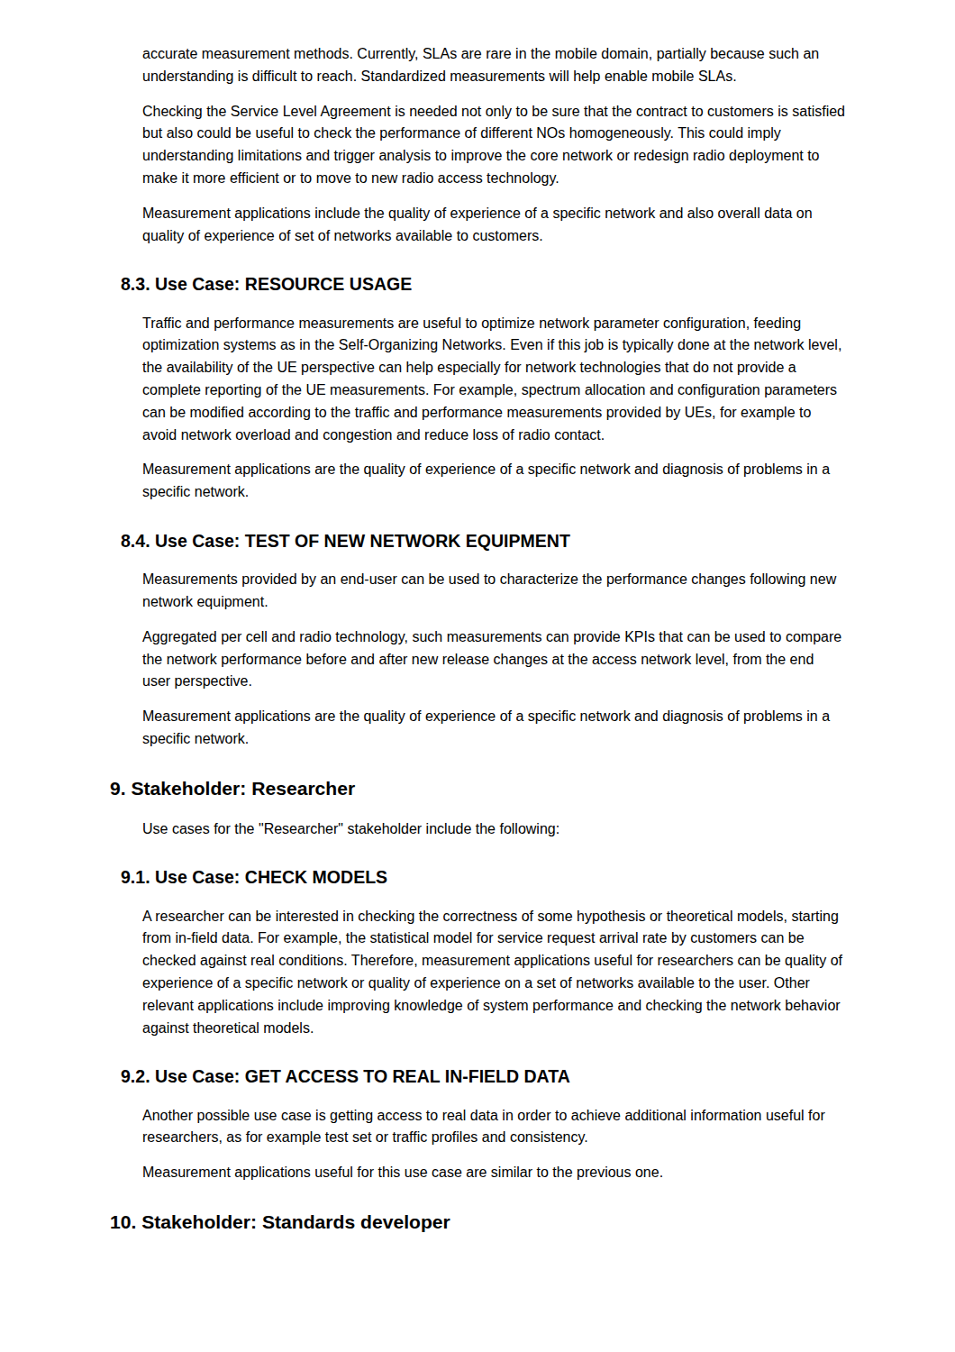accurate measurement methods. Currently, SLAs are rare in the mobile domain, partially because such an understanding is difficult to reach. Standardized measurements will help enable mobile SLAs.
Checking the Service Level Agreement is needed not only to be sure that the contract to customers is satisfied but also could be useful to check the performance of different NOs homogeneously. This could imply understanding limitations and trigger analysis to improve the core network or redesign radio deployment to make it more efficient or to move to new radio access technology.
Measurement applications include the quality of experience of a specific network and also overall data on quality of experience of set of networks available to customers.
8.3. Use Case: RESOURCE USAGE
Traffic and performance measurements are useful to optimize network parameter configuration, feeding optimization systems as in the Self-Organizing Networks. Even if this job is typically done at the network level, the availability of the UE perspective can help especially for network technologies that do not provide a complete reporting of the UE measurements. For example, spectrum allocation and configuration parameters can be modified according to the traffic and performance measurements provided by UEs, for example to avoid network overload and congestion and reduce loss of radio contact.
Measurement applications are the quality of experience of a specific network and diagnosis of problems in a specific network.
8.4. Use Case: TEST OF NEW NETWORK EQUIPMENT
Measurements provided by an end-user can be used to characterize the performance changes following new network equipment.
Aggregated per cell and radio technology, such measurements can provide KPIs that can be used to compare the network performance before and after new release changes at the access network level, from the end user perspective.
Measurement applications are the quality of experience of a specific network and diagnosis of problems in a specific network.
9. Stakeholder: Researcher
Use cases for the "Researcher" stakeholder include the following:
9.1. Use Case: CHECK MODELS
A researcher can be interested in checking the correctness of some hypothesis or theoretical models, starting from in-field data. For example, the statistical model for service request arrival rate by customers can be checked against real conditions. Therefore, measurement applications useful for researchers can be quality of experience of a specific network or quality of experience on a set of networks available to the user. Other relevant applications include improving knowledge of system performance and checking the network behavior against theoretical models.
9.2. Use Case: GET ACCESS TO REAL IN-FIELD DATA
Another possible use case is getting access to real data in order to achieve additional information useful for researchers, as for example test set or traffic profiles and consistency.
Measurement applications useful for this use case are similar to the previous one.
10. Stakeholder: Standards developer